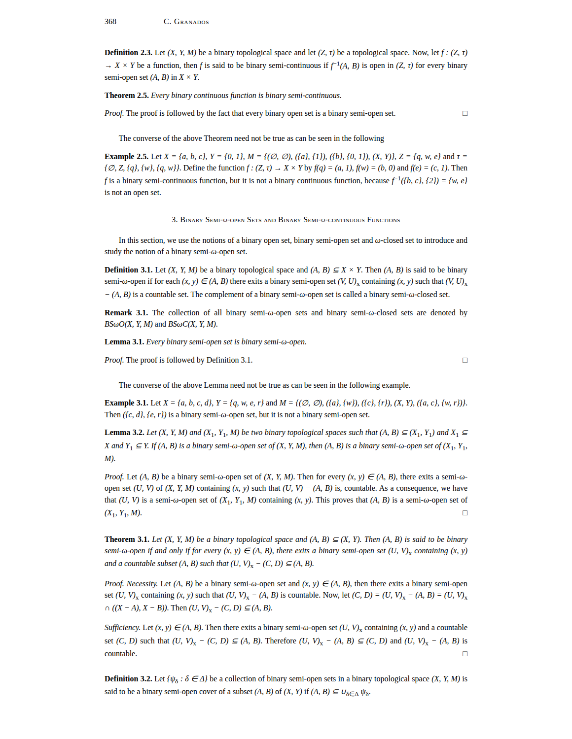368 C. Granados
Definition 2.3. Let (X, Y, M) be a binary topological space and let (Z, τ) be a topological space. Now, let f : (Z, τ) → X × Y be a function, then f is said to be binary semi-continuous if f−1(A, B) is open in (Z, τ) for every binary semi-open set (A, B) in X × Y.
Theorem 2.5. Every binary continuous function is binary semi-continuous.
Proof. The proof is followed by the fact that every binary open set is a binary semi-open set. □
The converse of the above Theorem need not be true as can be seen in the following
Example 2.5. Let X = {a, b, c}, Y = {0, 1}, M = {(∅, ∅), ({a}, {1}), ({b}, {0, 1}), (X, Y)}, Z = {q, w, e} and τ = {∅, Z, {q}, {w}, {q, w}}. Define the function f : (Z, τ) → X × Y by f(q) = (a, 1), f(w) = (b, 0) and f(e) = (c, 1). Then f is a binary semi-continuous function, but it is not a binary continuous function, because f−1({b, c}, {2}) = {w, e} is not an open set.
3. Binary Semi-ω-open Sets and Binary Semi-ω-continuous Functions
In this section, we use the notions of a binary open set, binary semi-open set and ω-closed set to introduce and study the notion of a binary semi-ω-open set.
Definition 3.1. Let (X, Y, M) be a binary topological space and (A, B) ⊆ X × Y. Then (A, B) is said to be binary semi-ω-open if for each (x, y) ∈ (A, B) there exits a binary semi-open set (V, U)x containing (x, y) such that (V, U)x − (A, B) is a countable set. The complement of a binary semi-ω-open set is called a binary semi-ω-closed set.
Remark 3.1. The collection of all binary semi-ω-open sets and binary semi-ω-closed sets are denoted by BSωO(X, Y, M) and BSωC(X, Y, M).
Lemma 3.1. Every binary semi-open set is binary semi-ω-open.
Proof. The proof is followed by Definition 3.1. □
The converse of the above Lemma need not be true as can be seen in the following example.
Example 3.1. Let X = {a, b, c, d}, Y = {q, w, e, r} and M = {(∅, ∅), ({a}, {w}), ({c}, {r}), (X, Y), ({a, c}, {w, r})}. Then ({c, d}, {e, r}) is a binary semi-ω-open set, but it is not a binary semi-open set.
Lemma 3.2. Let (X, Y, M) and (X1, Y1, M) be two binary topological spaces such that (A, B) ⊆ (X1, Y1) and X1 ⊆ X and Y1 ⊆ Y. If (A, B) is a binary semi-ω-open set of (X, Y, M), then (A, B) is a binary semi-ω-open set of (X1, Y1, M).
Proof. Let (A, B) be a binary semi-ω-open set of (X, Y, M). Then for every (x, y) ∈ (A, B), there exits a semi-ω-open set (U, V) of (X, Y, M) containing (x, y) such that (U, V) − (A, B) is, countable. As a consequence, we have that (U, V) is a semi-ω-open set of (X1, Y1, M) containing (x, y). This proves that (A, B) is a semi-ω-open set of (X1, Y1, M). □
Theorem 3.1. Let (X, Y, M) be a binary topological space and (A, B) ⊆ (X, Y). Then (A, B) is said to be binary semi-ω-open if and only if for every (x, y) ∈ (A, B), there exits a binary semi-open set (U, V)x containing (x, y) and a countable subset (A, B) such that (U, V)x − (C, D) ⊆ (A, B).
Proof. Necessity. Let (A, B) be a binary semi-ω-open set and (x, y) ∈ (A, B), then there exits a binary semi-open set (U, V)x containing (x, y) such that (U, V)x − (A, B) is countable. Now, let (C, D) = (U, V)x − (A, B) = (U, V)x ∩ ((X − A), X − B)). Then (U, V)x − (C, D) ⊆ (A, B).
Sufficiency. Let (x, y) ∈ (A, B). Then there exits a binary semi-ω-open set (U, V)x containing (x, y) and a countable set (C, D) such that (U, V)x − (C, D) ⊆ (A, B). Therefore (U, V)x − (A, B) ⊆ (C, D) and (U, V)x − (A, B) is countable. □
Definition 3.2. Let {ψδ : δ ∈ Δ} be a collection of binary semi-open sets in a binary topological space (X, Y, M) is said to be a binary semi-open cover of a subset (A, B) of (X, Y) if (A, B) ⊆ ∪δ∈Δ ψδ.